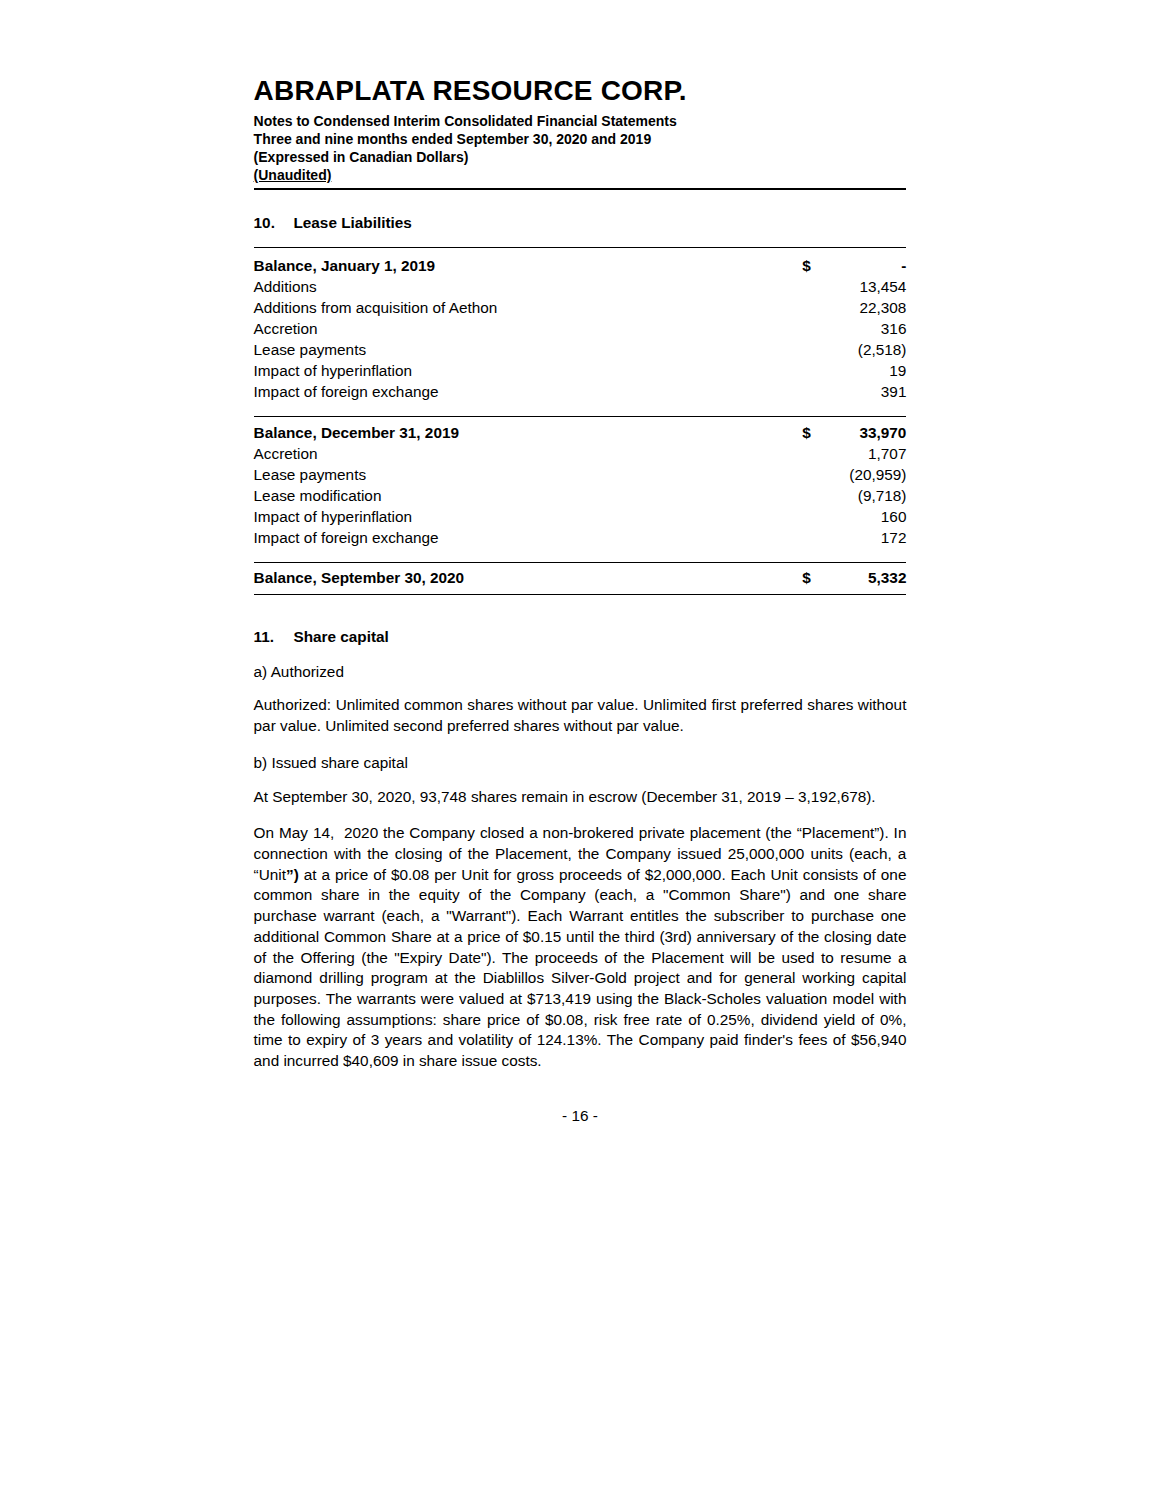ABRAPLATA RESOURCE CORP.
Notes to Condensed Interim Consolidated Financial Statements
Three and nine months ended September 30, 2020 and 2019
(Expressed in Canadian Dollars)
(Unaudited)
10. Lease Liabilities
| Balance, January 1, 2019 | $ | - |
| Additions | | 13,454 |
| Additions from acquisition of Aethon | | 22,308 |
| Accretion | | 316 |
| Lease payments | | (2,518) |
| Impact of hyperinflation | | 19 |
| Impact of foreign exchange | | 391 |
| Balance, December 31, 2019 | $ | 33,970 |
| Accretion | | 1,707 |
| Lease payments | | (20,959) |
| Lease modification | | (9,718) |
| Impact of hyperinflation | | 160 |
| Impact of foreign exchange | | 172 |
| Balance, September 30, 2020 | $ | 5,332 |
11. Share capital
a) Authorized
Authorized: Unlimited common shares without par value. Unlimited first preferred shares without par value. Unlimited second preferred shares without par value.
b) Issued share capital
At September 30, 2020, 93,748 shares remain in escrow (December 31, 2019 – 3,192,678).
On May 14, 2020 the Company closed a non-brokered private placement (the “Placement”). In connection with the closing of the Placement, the Company issued 25,000,000 units (each, a “Unit”) at a price of $0.08 per Unit for gross proceeds of $2,000,000. Each Unit consists of one common share in the equity of the Company (each, a "Common Share") and one share purchase warrant (each, a "Warrant"). Each Warrant entitles the subscriber to purchase one additional Common Share at a price of $0.15 until the third (3rd) anniversary of the closing date of the Offering (the "Expiry Date"). The proceeds of the Placement will be used to resume a diamond drilling program at the Diablillos Silver-Gold project and for general working capital purposes. The warrants were valued at $713,419 using the Black-Scholes valuation model with the following assumptions: share price of $0.08, risk free rate of 0.25%, dividend yield of 0%, time to expiry of 3 years and volatility of 124.13%. The Company paid finder's fees of $56,940 and incurred $40,609 in share issue costs.
- 16 -